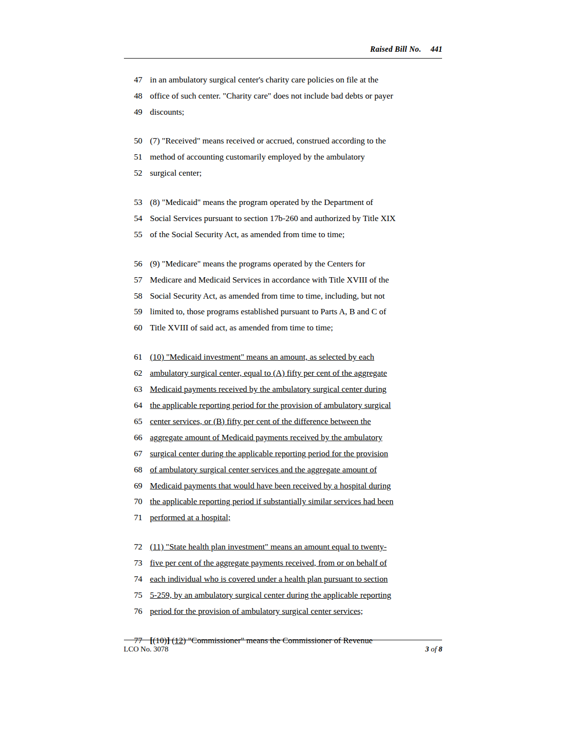Raised Bill No. 441
47in an ambulatory surgical center's charity care policies on file at the
48office of such center. "Charity care" does not include bad debts or payer
49discounts;
50(7) "Received" means received or accrued, construed according to the
51method of accounting customarily employed by the ambulatory
52surgical center;
53(8) "Medicaid" means the program operated by the Department of
54 Social Services pursuant to section 17b-260 and authorized by Title XIX
55of the Social Security Act, as amended from time to time;
56(9) "Medicare" means the programs operated by the Centers for
57 Medicare and Medicaid Services in accordance with Title XVIII of the
58 Social Security Act, as amended from time to time, including, but not
59limited to, those programs established pursuant to Parts A, B and C of
60 Title XVIII of said act, as amended from time to time;
61(10) "Medicaid investment" means an amount, as selected by each
62 ambulatory surgical center, equal to (A) fifty per cent of the aggregate
63 Medicaid payments received by the ambulatory surgical center during
64 the applicable reporting period for the provision of ambulatory surgical
65 center services, or (B) fifty per cent of the difference between the
66 aggregate amount of Medicaid payments received by the ambulatory
67 surgical center during the applicable reporting period for the provision
68 of ambulatory surgical center services and the aggregate amount of
69 Medicaid payments that would have been received by a hospital during
70 the applicable reporting period if substantially similar services had been
71 performed at a hospital;
72(11) "State health plan investment" means an amount equal to twenty-
73 five per cent of the aggregate payments received, from or on behalf of
74 each individual who is covered under a health plan pursuant to section
755-259, by an ambulatory surgical center during the applicable reporting
76 period for the provision of ambulatory surgical center services;
77[(10)] (12) "Commissioner" means the Commissioner of Revenue
LCO No. 3078 3 of 8